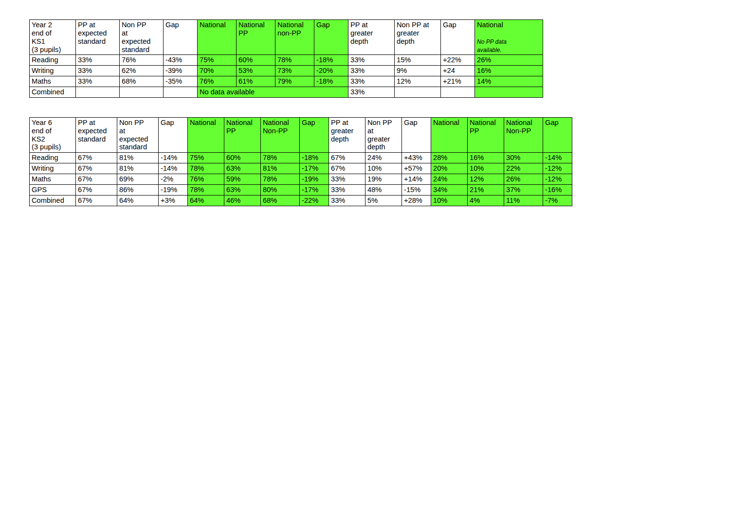| Year 2 end of KS1 (3 pupils) | PP at expected standard | Non PP at expected standard | Gap | National | National PP | National non-PP | Gap | PP at greater depth | Non PP at greater depth | Gap | National No PP data available. |
| Reading | 33% | 76% | -43% | 75% | 60% | 78% | -18% | 33% | 15% | +22% | 26% |
| Writing | 33% | 62% | -39% | 70% | 53% | 73% | -20% | 33% | 9% | +24 | 16% |
| Maths | 33% | 68% | -35% | 76% | 61% | 79% | -18% | 33% | 12% | +21% | 14% |
| Combined | | | | No data available | 33% | | | |
| Year 6 end of KS2 (3 pupils) | PP at expected standard | Non PP at expected standard | Gap | National | National PP | National Non-PP | Gap | PP at greater depth | Non PP at greater depth | Gap | National | National PP | National Non-PP | Gap |
| Reading | 67% | 81% | -14% | 75% | 60% | 78% | -18% | 67% | 24% | +43% | 28% | 16% | 30% | -14% |
| Writing | 67% | 81% | -14% | 78% | 63% | 81% | -17% | 67% | 10% | +57% | 20% | 10% | 22% | -12% |
| Maths | 67% | 69% | -2% | 76% | 59% | 78% | -19% | 33% | 19% | +14% | 24% | 12% | 26% | -12% |
| GPS | 67% | 86% | -19% | 78% | 63% | 80% | -17% | 33% | 48% | -15% | 34% | 21% | 37% | -16% |
| Combined | 67% | 64% | +3% | 64% | 46% | 68% | -22% | 33% | 5% | +28% | 10% | 4% | 11% | -7% |